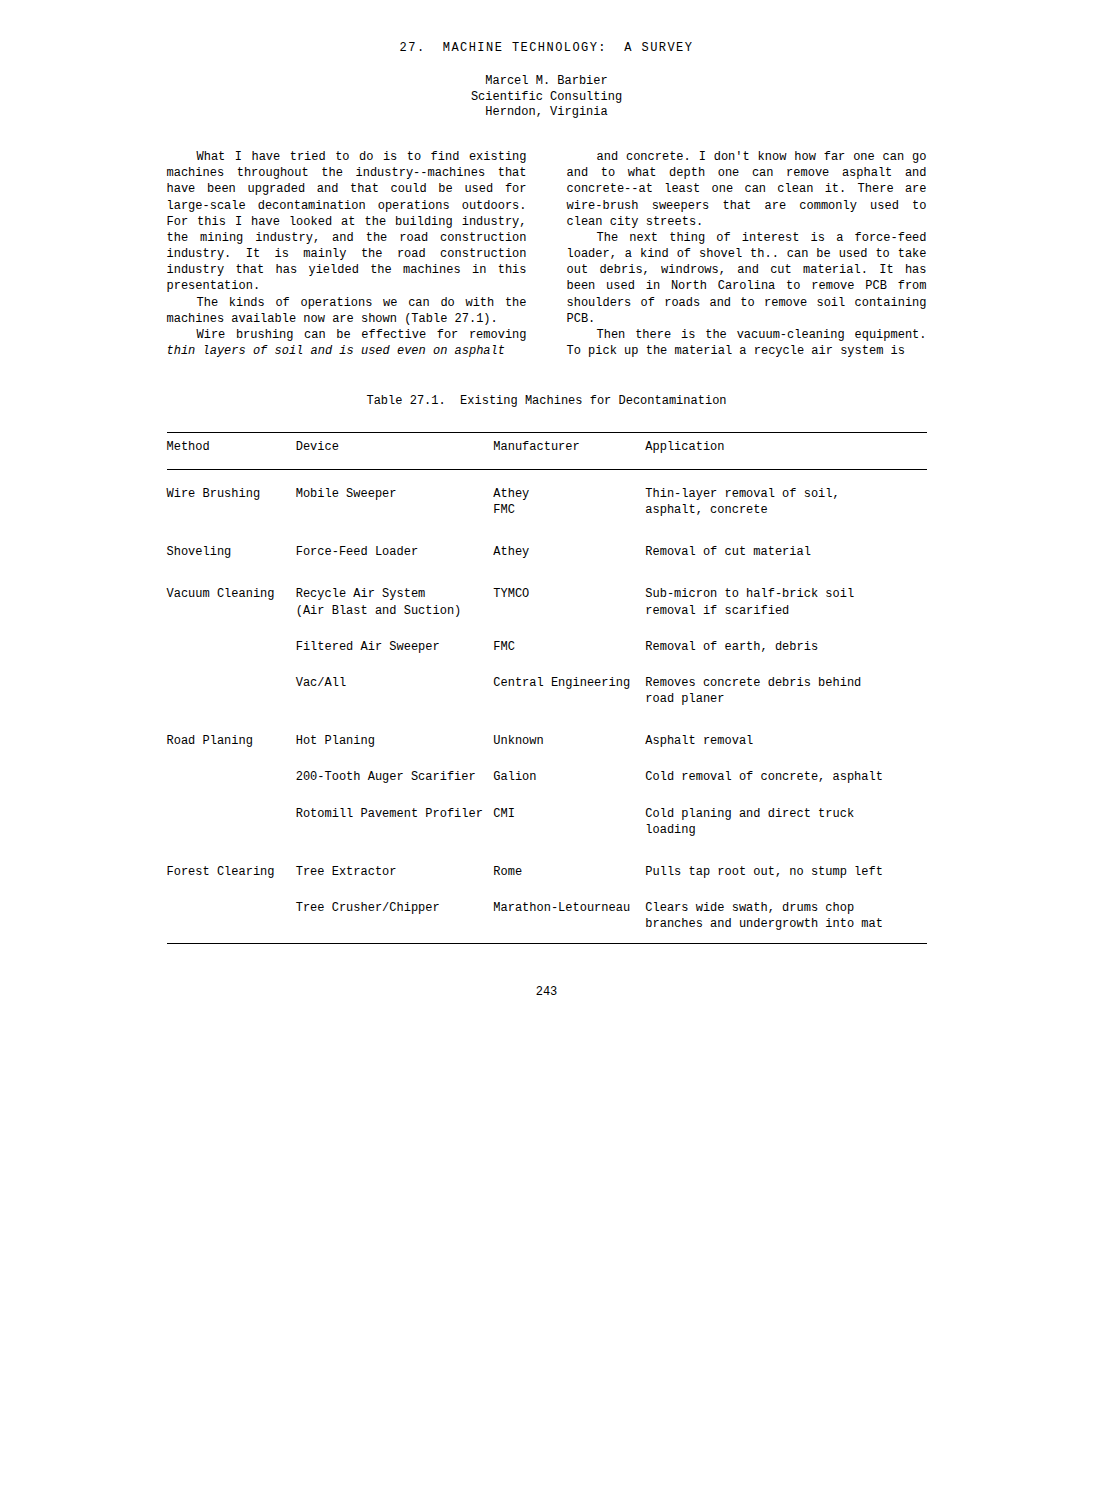27. MACHINE TECHNOLOGY: A SURVEY
Marcel M. Barbier
Scientific Consulting
Herndon, Virginia
What I have tried to do is to find existing machines throughout the industry--machines that have been upgraded and that could be used for large-scale decontamination operations outdoors. For this I have looked at the building industry, the mining industry, and the road construction industry. It is mainly the road construction industry that has yielded the machines in this presentation.
The kinds of operations we can do with the machines available now are shown (Table 27.1).
Wire brushing can be effective for removing thin layers of soil and is used even on asphalt
and concrete. I don't know how far one can go and to what depth one can remove asphalt and concrete--at least one can clean it. There are wire-brush sweepers that are commonly used to clean city streets.
The next thing of interest is a force-feed loader, a kind of shovel th.. can be used to take out debris, windrows, and cut material. It has been used in North Carolina to remove PCB from shoulders of roads and to remove soil containing PCB.
Then there is the vacuum-cleaning equipment. To pick up the material a recycle air system is
Table 27.1. Existing Machines for Decontamination
| Method | Device | Manufacturer | Application |
| --- | --- | --- | --- |
| Wire Brushing | Mobile Sweeper | Athey FMC | Thin-layer removal of soil, asphalt, concrete |
| Shoveling | Force-Feed Loader | Athey | Removal of cut material |
| Vacuum Cleaning | Recycle Air System (Air Blast and Suction) | TYMCO | Sub-micron to half-brick soil removal if scarified |
| | Filtered Air Sweeper | FMC | Removal of earth, debris |
| | Vac/All | Central Engineering | Removes concrete debris behind road planer |
| Road Planing | Hot Planing | Unknown | Asphalt removal |
| | 200-Tooth Auger Scarifier | Galion | Cold removal of concrete, asphalt |
| | Rotomill Pavement Profiler | CMI | Cold planing and direct truck loading |
| Forest Clearing | Tree Extractor | Rome | Pulls tap root out, no stump left |
| | Tree Crusher/Chipper | Marathon-Letourneau | Clears wide swath, drums chop branches and undergrowth into mat |
243